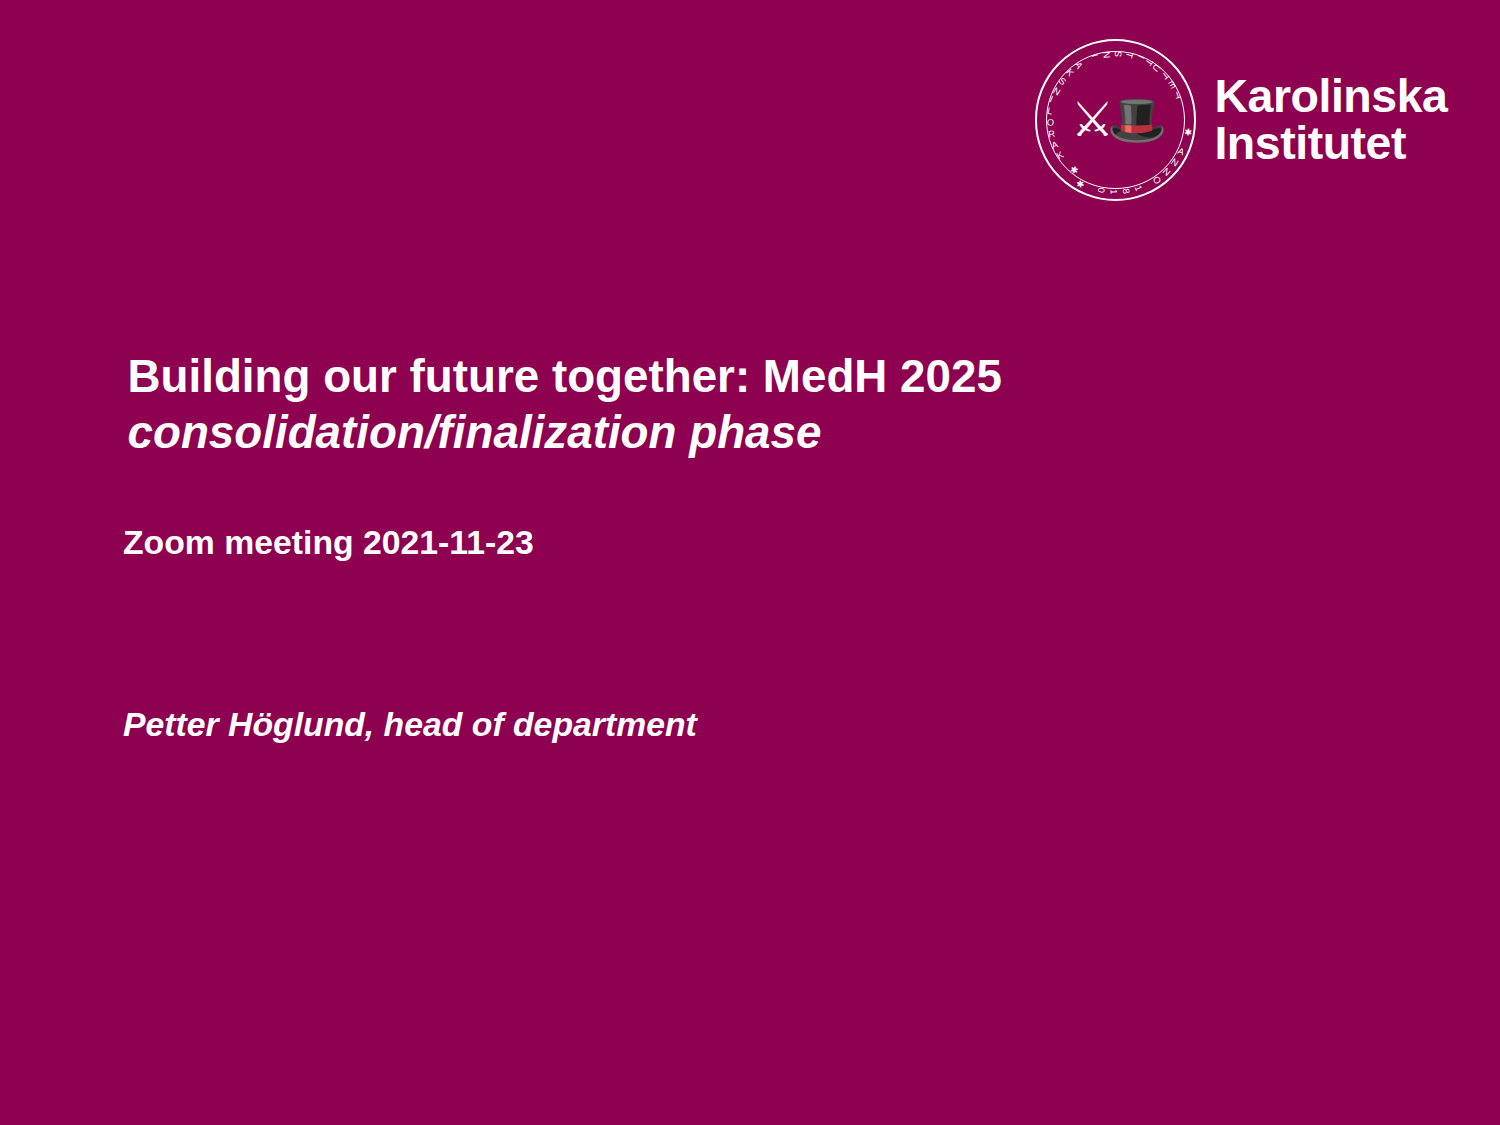K A R O L I N S K A I N S T I T U T E T A N N O 1 8 1 0 ✱ ✱ ✱
⚔🎩
Karolinska
Institutet
Building our future together: MedH 2025 consolidation/finalization phase
Zoom meeting 2021-11-23
Petter Höglund, head of department